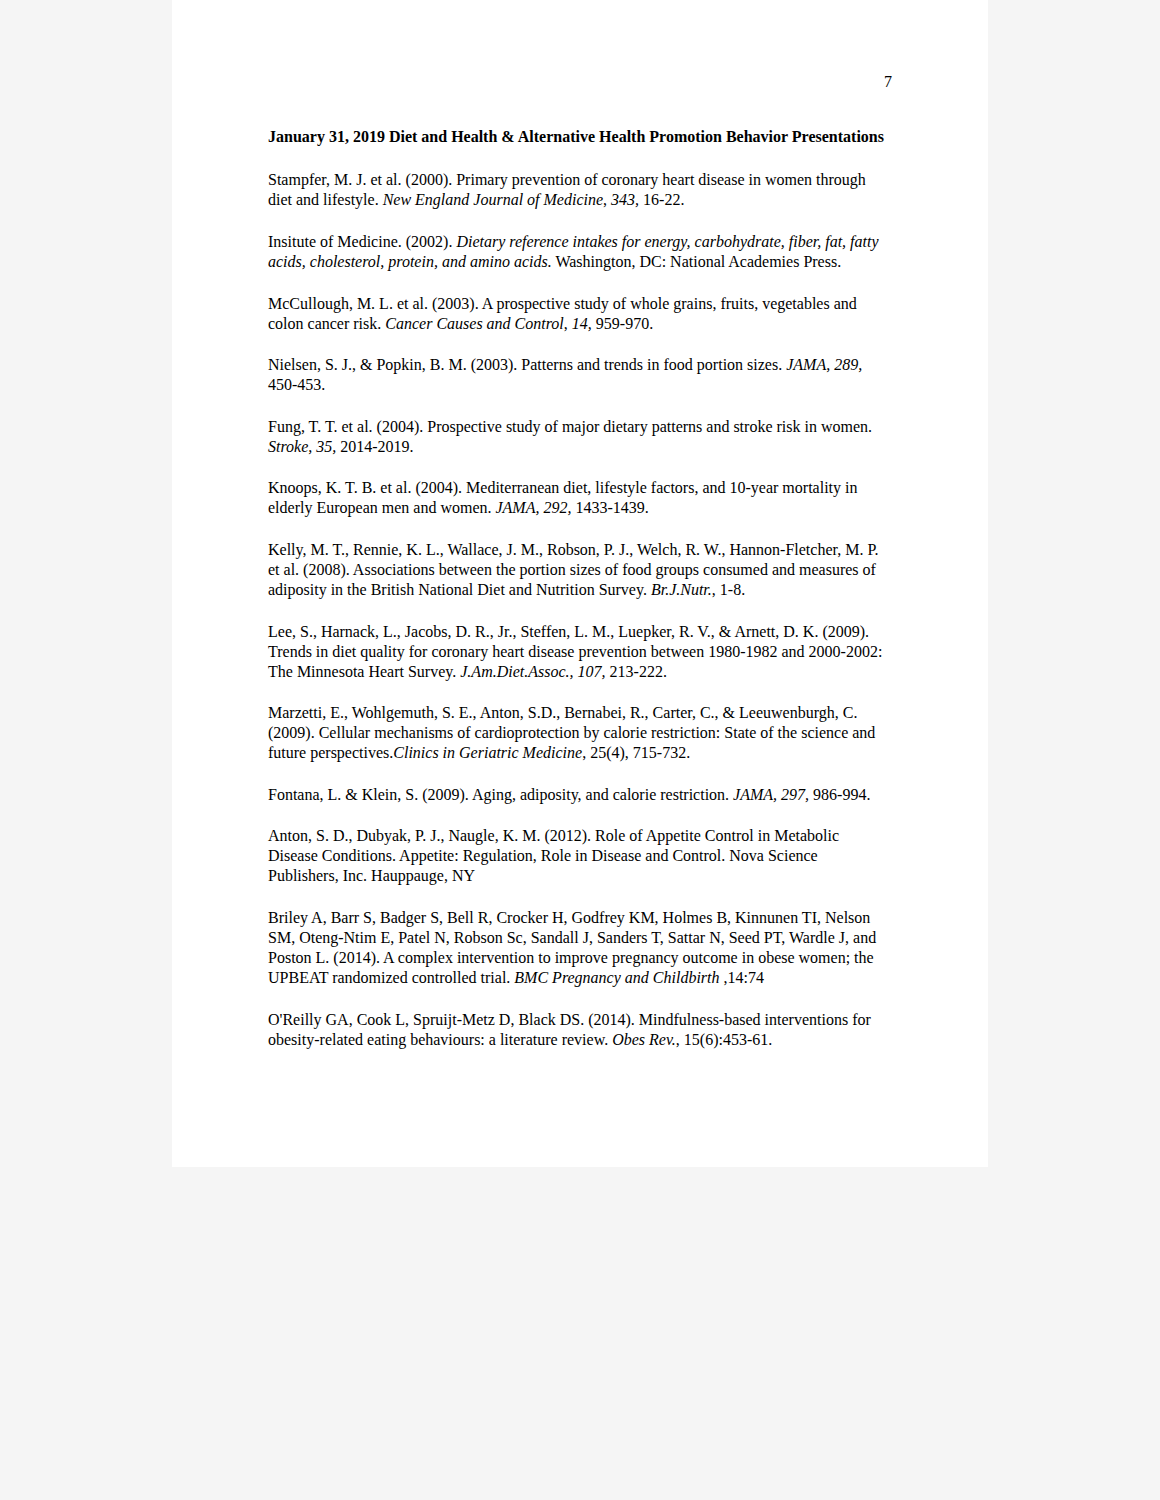7
January 31, 2019 Diet and Health & Alternative Health Promotion Behavior Presentations
Stampfer, M. J. et al. (2000). Primary prevention of coronary heart disease in women through diet and lifestyle. New England Journal of Medicine, 343, 16-22.
Insitute of Medicine. (2002). Dietary reference intakes for energy, carbohydrate, fiber, fat, fatty acids, cholesterol, protein, and amino acids. Washington, DC: National Academies Press.
McCullough, M. L. et al. (2003). A prospective study of whole grains, fruits, vegetables and colon cancer risk. Cancer Causes and Control, 14, 959-970.
Nielsen, S. J., & Popkin, B. M. (2003). Patterns and trends in food portion sizes. JAMA, 289, 450-453.
Fung, T. T. et al. (2004). Prospective study of major dietary patterns and stroke risk in women. Stroke, 35, 2014-2019.
Knoops, K. T. B. et al. (2004). Mediterranean diet, lifestyle factors, and 10-year mortality in elderly European men and women. JAMA, 292, 1433-1439.
Kelly, M. T., Rennie, K. L., Wallace, J. M., Robson, P. J., Welch, R. W., Hannon-Fletcher, M. P. et al. (2008). Associations between the portion sizes of food groups consumed and measures of adiposity in the British National Diet and Nutrition Survey. Br.J.Nutr., 1-8.
Lee, S., Harnack, L., Jacobs, D. R., Jr., Steffen, L. M., Luepker, R. V., & Arnett, D. K. (2009). Trends in diet quality for coronary heart disease prevention between 1980-1982 and 2000-2002: The Minnesota Heart Survey. J.Am.Diet.Assoc., 107, 213-222.
Marzetti, E., Wohlgemuth, S. E., Anton, S.D., Bernabei, R., Carter, C., & Leeuwenburgh, C. (2009). Cellular mechanisms of cardioprotection by calorie restriction: State of the science and future perspectives.Clinics in Geriatric Medicine, 25(4), 715-732.
Fontana, L. & Klein, S. (2009). Aging, adiposity, and calorie restriction. JAMA, 297, 986-994.
Anton, S. D., Dubyak, P. J., Naugle, K. M. (2012). Role of Appetite Control in Metabolic Disease Conditions. Appetite: Regulation, Role in Disease and Control. Nova Science Publishers, Inc. Hauppauge, NY
Briley A, Barr S, Badger S, Bell R, Crocker H, Godfrey KM, Holmes B, Kinnunen TI, Nelson SM, Oteng-Ntim E, Patel N, Robson Sc, Sandall J, Sanders T, Sattar N, Seed PT, Wardle J, and Poston L. (2014). A complex intervention to improve pregnancy outcome in obese women; the UPBEAT randomized controlled trial. BMC Pregnancy and Childbirth ,14:74
O'Reilly GA, Cook L, Spruijt-Metz D, Black DS. (2014). Mindfulness-based interventions for obesity-related eating behaviours: a literature review. Obes Rev., 15(6):453-61.